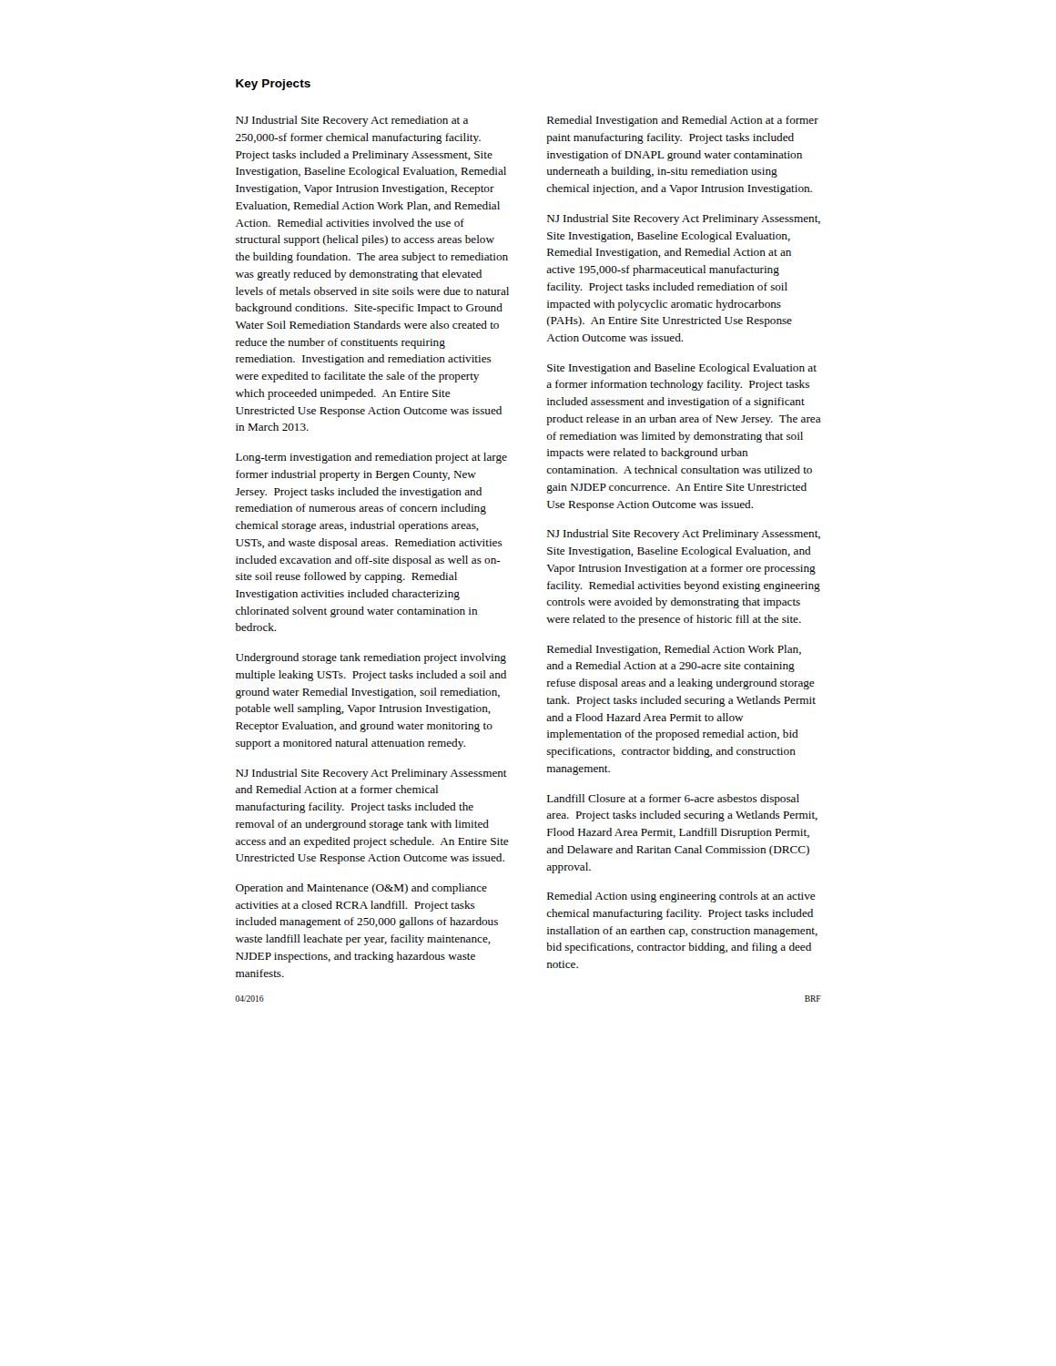Key Projects
NJ Industrial Site Recovery Act remediation at a 250,000-sf former chemical manufacturing facility. Project tasks included a Preliminary Assessment, Site Investigation, Baseline Ecological Evaluation, Remedial Investigation, Vapor Intrusion Investigation, Receptor Evaluation, Remedial Action Work Plan, and Remedial Action. Remedial activities involved the use of structural support (helical piles) to access areas below the building foundation. The area subject to remediation was greatly reduced by demonstrating that elevated levels of metals observed in site soils were due to natural background conditions. Site-specific Impact to Ground Water Soil Remediation Standards were also created to reduce the number of constituents requiring remediation. Investigation and remediation activities were expedited to facilitate the sale of the property which proceeded unimpeded. An Entire Site Unrestricted Use Response Action Outcome was issued in March 2013.
Long-term investigation and remediation project at large former industrial property in Bergen County, New Jersey. Project tasks included the investigation and remediation of numerous areas of concern including chemical storage areas, industrial operations areas, USTs, and waste disposal areas. Remediation activities included excavation and off-site disposal as well as on-site soil reuse followed by capping. Remedial Investigation activities included characterizing chlorinated solvent ground water contamination in bedrock.
Underground storage tank remediation project involving multiple leaking USTs. Project tasks included a soil and ground water Remedial Investigation, soil remediation, potable well sampling, Vapor Intrusion Investigation, Receptor Evaluation, and ground water monitoring to support a monitored natural attenuation remedy.
NJ Industrial Site Recovery Act Preliminary Assessment and Remedial Action at a former chemical manufacturing facility. Project tasks included the removal of an underground storage tank with limited access and an expedited project schedule. An Entire Site Unrestricted Use Response Action Outcome was issued.
Operation and Maintenance (O&M) and compliance activities at a closed RCRA landfill. Project tasks included management of 250,000 gallons of hazardous waste landfill leachate per year, facility maintenance, NJDEP inspections, and tracking hazardous waste manifests.
Remedial Investigation and Remedial Action at a former paint manufacturing facility. Project tasks included investigation of DNAPL ground water contamination underneath a building, in-situ remediation using chemical injection, and a Vapor Intrusion Investigation.
NJ Industrial Site Recovery Act Preliminary Assessment, Site Investigation, Baseline Ecological Evaluation, Remedial Investigation, and Remedial Action at an active 195,000-sf pharmaceutical manufacturing facility. Project tasks included remediation of soil impacted with polycyclic aromatic hydrocarbons (PAHs). An Entire Site Unrestricted Use Response Action Outcome was issued.
Site Investigation and Baseline Ecological Evaluation at a former information technology facility. Project tasks included assessment and investigation of a significant product release in an urban area of New Jersey. The area of remediation was limited by demonstrating that soil impacts were related to background urban contamination. A technical consultation was utilized to gain NJDEP concurrence. An Entire Site Unrestricted Use Response Action Outcome was issued.
NJ Industrial Site Recovery Act Preliminary Assessment, Site Investigation, Baseline Ecological Evaluation, and Vapor Intrusion Investigation at a former ore processing facility. Remedial activities beyond existing engineering controls were avoided by demonstrating that impacts were related to the presence of historic fill at the site.
Remedial Investigation, Remedial Action Work Plan, and a Remedial Action at a 290-acre site containing refuse disposal areas and a leaking underground storage tank. Project tasks included securing a Wetlands Permit and a Flood Hazard Area Permit to allow implementation of the proposed remedial action, bid specifications, contractor bidding, and construction management.
Landfill Closure at a former 6-acre asbestos disposal area. Project tasks included securing a Wetlands Permit, Flood Hazard Area Permit, Landfill Disruption Permit, and Delaware and Raritan Canal Commission (DRCC) approval.
Remedial Action using engineering controls at an active chemical manufacturing facility. Project tasks included installation of an earthen cap, construction management, bid specifications, contractor bidding, and filing a deed notice.
04/2016 BRF